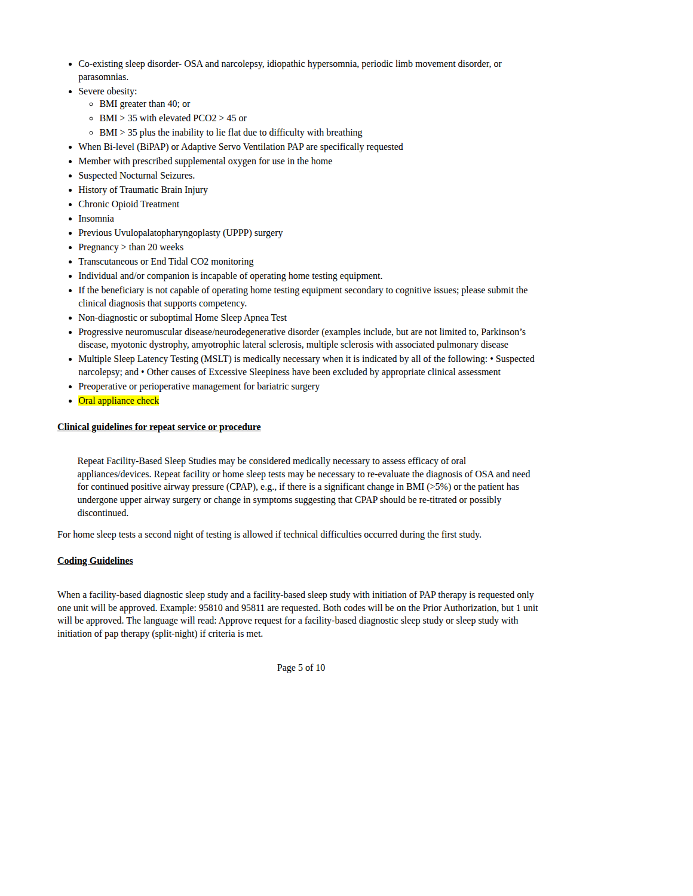Co-existing sleep disorder- OSA and narcolepsy, idiopathic hypersomnia, periodic limb movement disorder, or parasomnias.
Severe obesity:
BMI greater than 40; or
BMI > 35 with elevated PCO2 > 45 or
BMI > 35 plus the inability to lie flat due to difficulty with breathing
When Bi-level (BiPAP) or Adaptive Servo Ventilation PAP are specifically requested
Member with prescribed supplemental oxygen for use in the home
Suspected Nocturnal Seizures.
History of Traumatic Brain Injury
Chronic Opioid Treatment
Insomnia
Previous Uvulopalatopharyngoplasty (UPPP) surgery
Pregnancy > than 20 weeks
Transcutaneous or End Tidal CO2 monitoring
Individual and/or companion is incapable of operating home testing equipment.
If the beneficiary is not capable of operating home testing equipment secondary to cognitive issues; please submit the clinical diagnosis that supports competency.
Non-diagnostic or suboptimal Home Sleep Apnea Test
Progressive neuromuscular disease/neurodegenerative disorder (examples include, but are not limited to, Parkinson’s disease, myotonic dystrophy, amyotrophic lateral sclerosis, multiple sclerosis with associated pulmonary disease
Multiple Sleep Latency Testing (MSLT) is medically necessary when it is indicated by all of the following: • Suspected narcolepsy; and • Other causes of Excessive Sleepiness have been excluded by appropriate clinical assessment
Preoperative or perioperative management for bariatric surgery
Oral appliance check
Clinical guidelines for repeat service or procedure
Repeat Facility-Based Sleep Studies may be considered medically necessary to assess efficacy of oral appliances/devices. Repeat facility or home sleep tests may be necessary to re-evaluate the diagnosis of OSA and need for continued positive airway pressure (CPAP), e.g., if there is a significant change in BMI (>5%) or the patient has undergone upper airway surgery or change in symptoms suggesting that CPAP should be re-titrated or possibly discontinued.
For home sleep tests a second night of testing is allowed if technical difficulties occurred during the first study.
Coding Guidelines
When a facility-based diagnostic sleep study and a facility-based sleep study with initiation of PAP therapy is requested only one unit will be approved. Example: 95810 and 95811 are requested. Both codes will be on the Prior Authorization, but 1 unit will be approved. The language will read: Approve request for a facility-based diagnostic sleep study or sleep study with initiation of pap therapy (split-night) if criteria is met.
Page 5 of 10